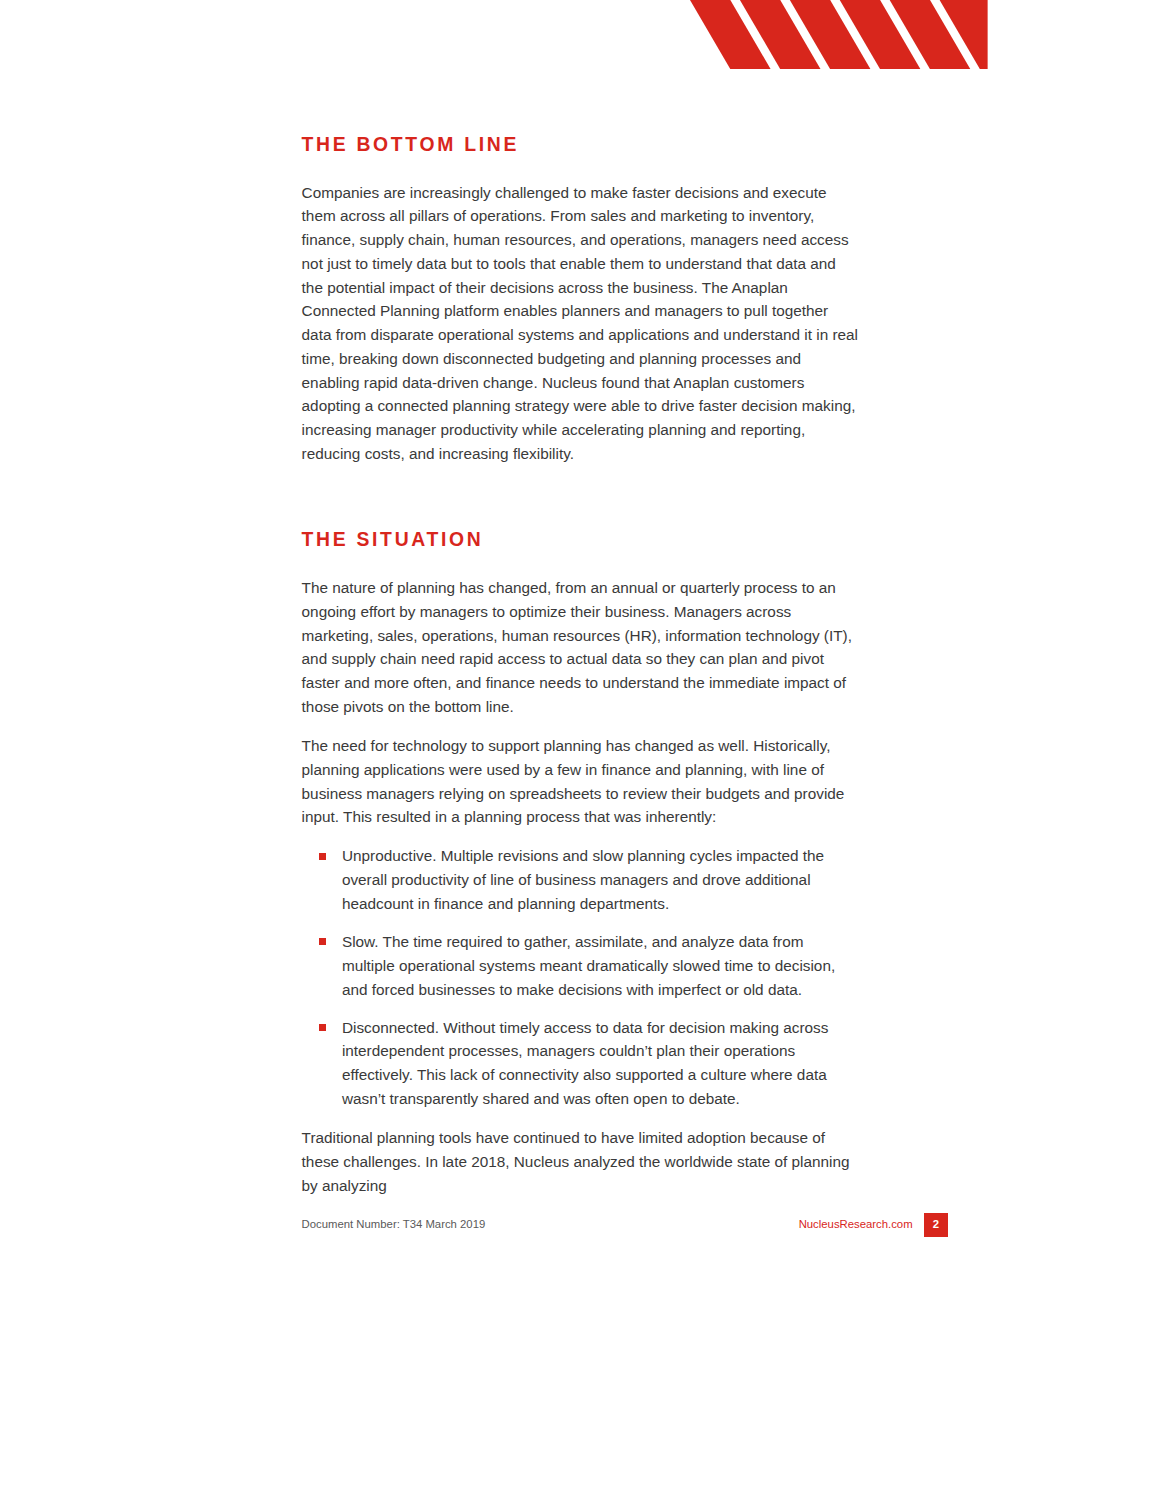The Bottom Line
Companies are increasingly challenged to make faster decisions and execute them across all pillars of operations. From sales and marketing to inventory, finance, supply chain, human resources, and operations, managers need access not just to timely data but to tools that enable them to understand that data and the potential impact of their decisions across the business. The Anaplan Connected Planning platform enables planners and managers to pull together data from disparate operational systems and applications and understand it in real time, breaking down disconnected budgeting and planning processes and enabling rapid data-driven change. Nucleus found that Anaplan customers adopting a connected planning strategy were able to drive faster decision making, increasing manager productivity while accelerating planning and reporting, reducing costs, and increasing flexibility.
The Situation
The nature of planning has changed, from an annual or quarterly process to an ongoing effort by managers to optimize their business. Managers across marketing, sales, operations, human resources (HR), information technology (IT), and supply chain need rapid access to actual data so they can plan and pivot faster and more often, and finance needs to understand the immediate impact of those pivots on the bottom line.
The need for technology to support planning has changed as well. Historically, planning applications were used by a few in finance and planning, with line of business managers relying on spreadsheets to review their budgets and provide input. This resulted in a planning process that was inherently:
Unproductive. Multiple revisions and slow planning cycles impacted the overall productivity of line of business managers and drove additional headcount in finance and planning departments.
Slow. The time required to gather, assimilate, and analyze data from multiple operational systems meant dramatically slowed time to decision, and forced businesses to make decisions with imperfect or old data.
Disconnected. Without timely access to data for decision making across interdependent processes, managers couldn’t plan their operations effectively. This lack of connectivity also supported a culture where data wasn’t transparently shared and was often open to debate.
Traditional planning tools have continued to have limited adoption because of these challenges. In late 2018, Nucleus analyzed the worldwide state of planning by analyzing
Document Number: T34 March 2019 NucleusResearch.com 2